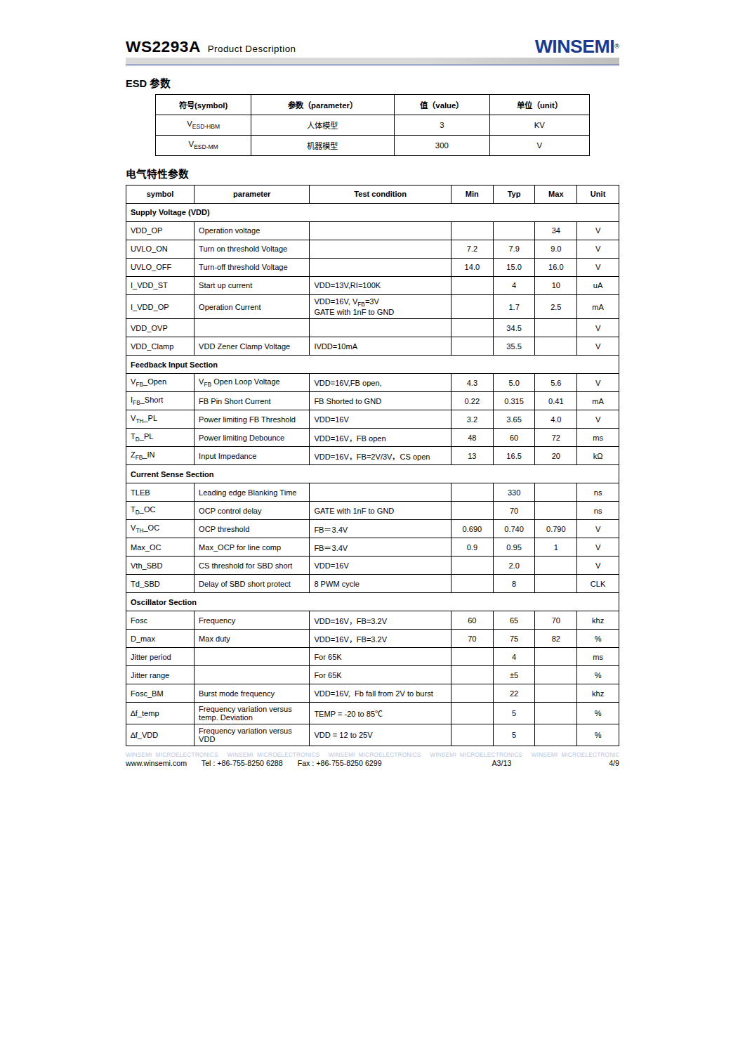WS2293A Product Description
WINSEMI®
ESD 参数
| 符号(symbol) | 参数（parameter） | 值（value） | 单位（unit） |
| --- | --- | --- | --- |
| V ESD-HBM | 人体模型 | 3 | KV |
| V ESD-MM | 机器模型 | 300 | V |
电气特性参数
| symbol | parameter | Test condition | Min | Typ | Max | Unit |
| --- | --- | --- | --- | --- | --- | --- |
| Supply Voltage (VDD) |
| VDD_OP | Operation voltage | | | | 34 | V |
| UVLO_ON | Turn on threshold Voltage | | 7.2 | 7.9 | 9.0 | V |
| UVLO_OFF | Turn-off threshold Voltage | | 14.0 | 15.0 | 16.0 | V |
| I_VDD_ST | Start up current | VDD=13V,RI=100K | | 4 | 10 | uA |
| I_VDD_OP | Operation Current | VDD=16V, V FB =3V GATE with 1nF to GND | | 1.7 | 2.5 | mA |
| VDD_OVP | | | | 34.5 | | V |
| VDD_Clamp | VDD Zener Clamp Voltage | IVDD=10mA | | 35.5 | | V |
| Feedback Input Section |
| V FB _Open | V FB Open Loop Voltage | VDD=16V,FB open, | 4.3 | 5.0 | 5.6 | V |
| I FB _Short | FB Pin Short Current | FB Shorted to GND | 0.22 | 0.315 | 0.41 | mA |
| V TH _PL | Power limiting FB Threshold | VDD=16V | 3.2 | 3.65 | 4.0 | V |
| T D _PL | Power limiting Debounce | VDD=16V，FB open | 48 | 60 | 72 | ms |
| Z FB _IN | Input Impedance | VDD=16V，FB=2V/3V，CS open | 13 | 16.5 | 20 | kΩ |
| Current Sense Section |
| TLEB | Leading edge Blanking Time | | | 330 | | ns |
| T D _OC | OCP control delay | GATE with 1nF to GND | | 70 | | ns |
| V TH _OC | OCP threshold | FB＝3.4V | 0.690 | 0.740 | 0.790 | V |
| Max_OC | Max_OCP for line comp | FB＝3.4V | 0.9 | 0.95 | 1 | V |
| Vth_SBD | CS threshold for SBD short | VDD=16V | | 2.0 | | V |
| Td_SBD | Delay of SBD short protect | 8 PWM cycle | | 8 | | CLK |
| Oscillator Section |
| Fosc | Frequency | VDD=16V，FB=3.2V | 60 | 65 | 70 | khz |
| D_max | Max duty | VDD=16V，FB=3.2V | 70 | 75 | 82 | % |
| Jitter period | | For 65K | | 4 | | ms |
| Jitter range | | For 65K | | ±5 | | % |
| Fosc_BM | Burst mode frequency | VDD=16V, Fb fall from 2V to burst | | 22 | | khz |
| ∆f_temp | Frequency variation versus temp. Deviation | TEMP = -20 to 85℃ | | 5 | | % |
| ∆f_VDD | Frequency variation versus VDD | VDD = 12 to 25V | | 5 | | % |
WINSEMI MICROELECTRONICS WINSEMI MICROELECTRONICS WINSEMI MICROELECTRONICS WINSEMI MICROELECTRONICS WINSEMI MICROELECTRONICS
www.winsemi.com Tel : +86-755-8250 6288 Fax : +86-755-8250 6299
A3/13
4/9